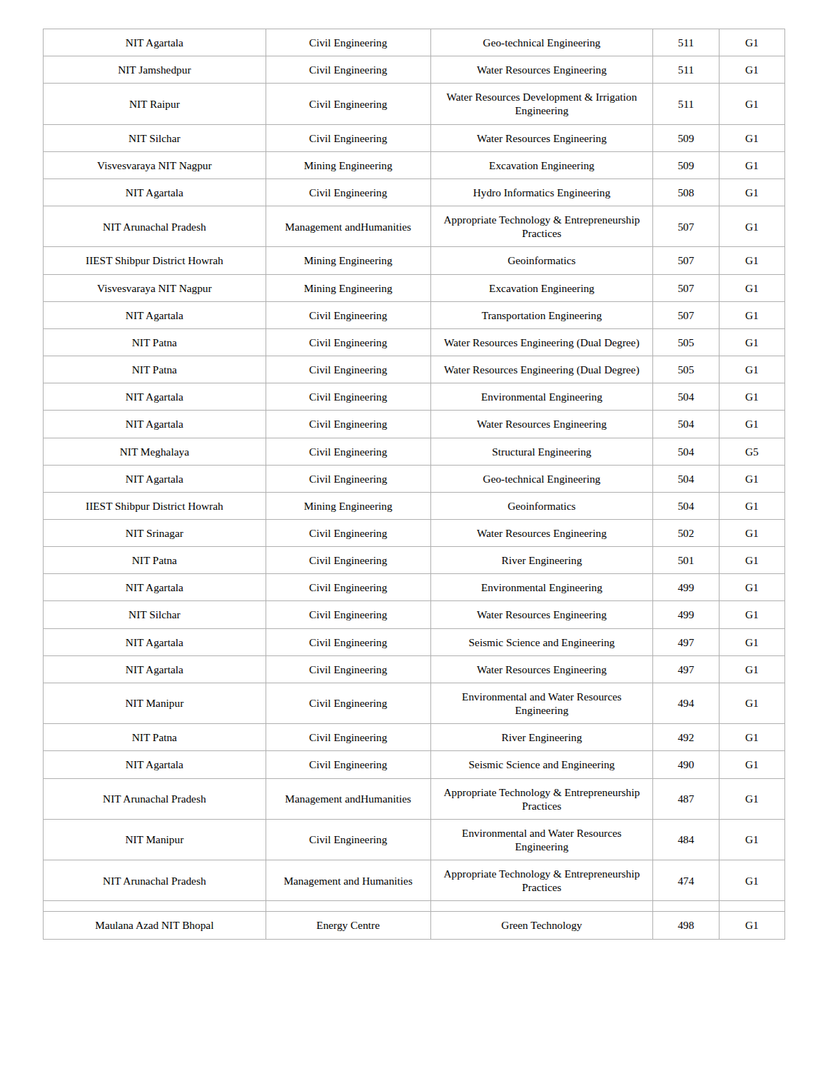| NIT Agartala | Civil Engineering | Geo-technical Engineering | 511 | G1 |
| NIT Jamshedpur | Civil Engineering | Water Resources Engineering | 511 | G1 |
| NIT Raipur | Civil Engineering | Water Resources Development & Irrigation Engineering | 511 | G1 |
| NIT Silchar | Civil Engineering | Water Resources Engineering | 509 | G1 |
| Visvesvaraya NIT Nagpur | Mining Engineering | Excavation Engineering | 509 | G1 |
| NIT Agartala | Civil Engineering | Hydro Informatics Engineering | 508 | G1 |
| NIT Arunachal Pradesh | Management andHumanities | Appropriate Technology & Entrepreneurship Practices | 507 | G1 |
| IIEST Shibpur District Howrah | Mining Engineering | Geoinformatics | 507 | G1 |
| Visvesvaraya NIT Nagpur | Mining Engineering | Excavation Engineering | 507 | G1 |
| NIT Agartala | Civil Engineering | Transportation Engineering | 507 | G1 |
| NIT Patna | Civil Engineering | Water Resources Engineering (Dual Degree) | 505 | G1 |
| NIT Patna | Civil Engineering | Water Resources Engineering (Dual Degree) | 505 | G1 |
| NIT Agartala | Civil Engineering | Environmental Engineering | 504 | G1 |
| NIT Agartala | Civil Engineering | Water Resources Engineering | 504 | G1 |
| NIT Meghalaya | Civil Engineering | Structural Engineering | 504 | G5 |
| NIT Agartala | Civil Engineering | Geo-technical Engineering | 504 | G1 |
| IIEST Shibpur District Howrah | Mining Engineering | Geoinformatics | 504 | G1 |
| NIT Srinagar | Civil Engineering | Water Resources Engineering | 502 | G1 |
| NIT Patna | Civil Engineering | River Engineering | 501 | G1 |
| NIT Agartala | Civil Engineering | Environmental Engineering | 499 | G1 |
| NIT Silchar | Civil Engineering | Water Resources Engineering | 499 | G1 |
| NIT Agartala | Civil Engineering | Seismic Science and Engineering | 497 | G1 |
| NIT Agartala | Civil Engineering | Water Resources Engineering | 497 | G1 |
| NIT Manipur | Civil Engineering | Environmental and Water Resources Engineering | 494 | G1 |
| NIT Patna | Civil Engineering | River Engineering | 492 | G1 |
| NIT Agartala | Civil Engineering | Seismic Science and Engineering | 490 | G1 |
| NIT Arunachal Pradesh | Management andHumanities | Appropriate Technology & Entrepreneurship Practices | 487 | G1 |
| NIT Manipur | Civil Engineering | Environmental and Water Resources Engineering | 484 | G1 |
| NIT Arunachal Pradesh | Management and Humanities | Appropriate Technology & Entrepreneurship Practices | 474 | G1 |
| Maulana Azad NIT Bhopal | Energy Centre | Green Technology | 498 | G1 |